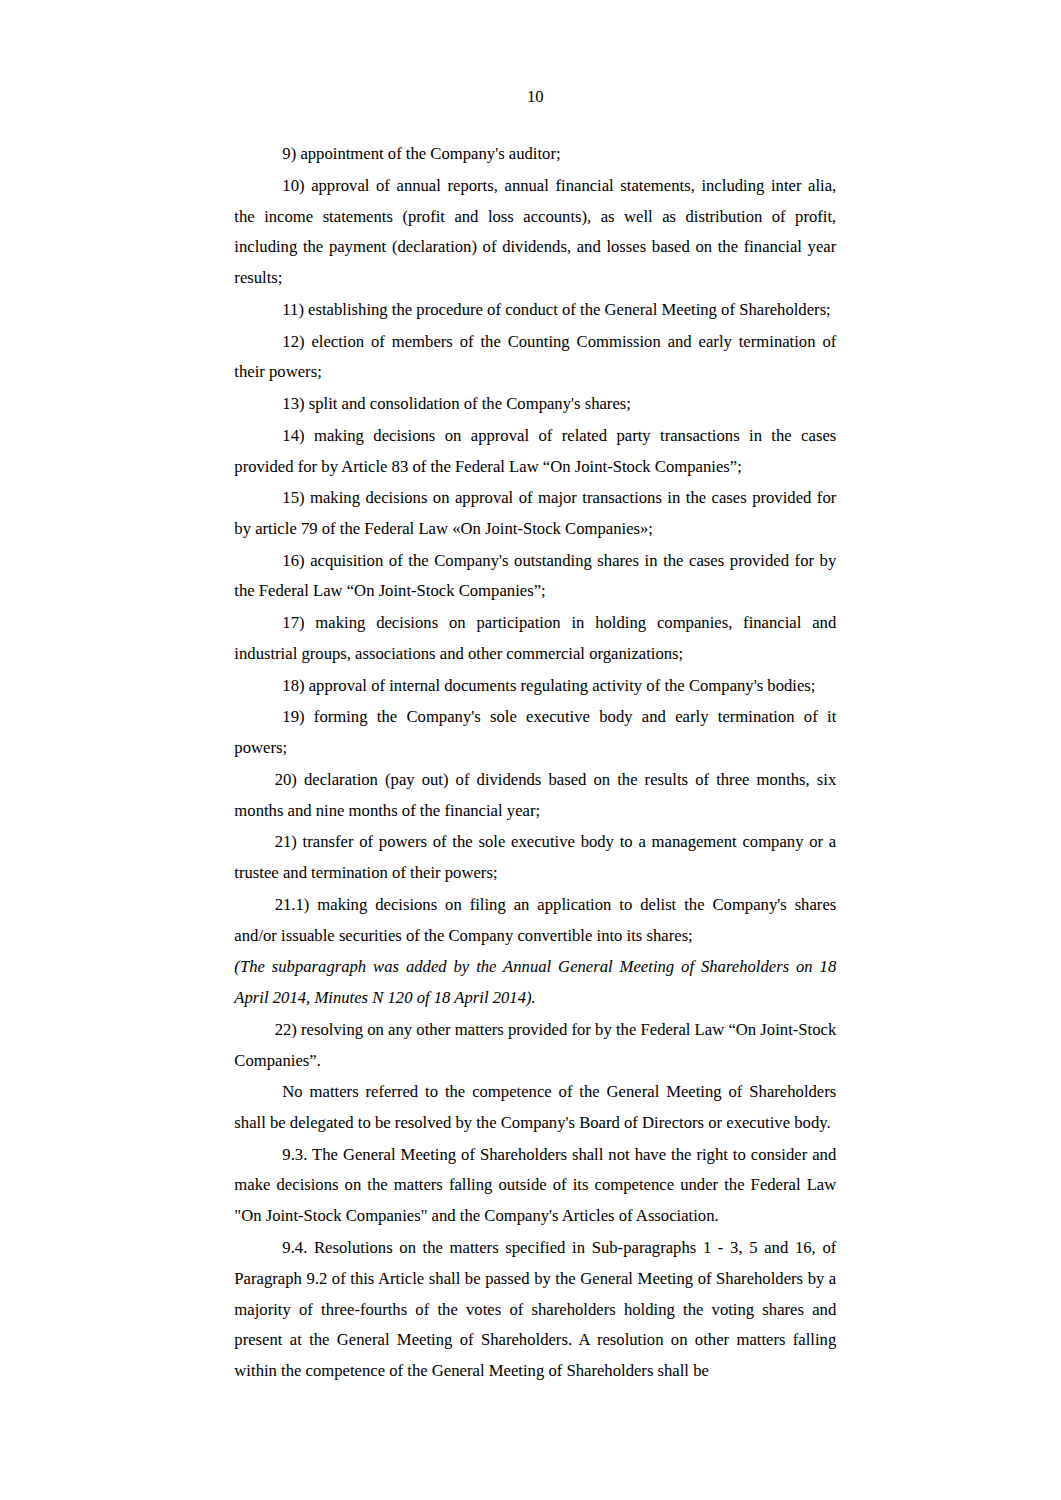10
9) appointment of the Company's auditor;
10) approval of annual reports, annual financial statements, including inter alia, the income statements (profit and loss accounts), as well as distribution of profit, including the payment (declaration) of dividends, and losses based on the financial year results;
11) establishing the procedure of conduct of the General Meeting of Shareholders;
12) election of members of the Counting Commission and early termination of their powers;
13) split and consolidation of the Company's shares;
14) making decisions on approval of related party transactions in the cases provided for by Article 83 of the Federal Law “On Joint-Stock Companies”;
15) making decisions on approval of major transactions in the cases provided for by article 79 of the Federal Law «On Joint-Stock Companies»;
16) acquisition of the Company's outstanding shares in the cases provided for by the Federal Law “On Joint-Stock Companies”;
17) making decisions on participation in holding companies, financial and industrial groups, associations and other commercial organizations;
18) approval of internal documents regulating activity of the Company's bodies;
19) forming the Company's sole executive body and early termination of it powers;
20) declaration (pay out) of dividends based on the results of three months, six months and nine months of the financial year;
21) transfer of powers of the sole executive body to a management company or a trustee and termination of their powers;
21.1) making decisions on filing an application to delist the Company's shares and/or issuable securities of the Company convertible into its shares;
(The subparagraph was added by the Annual General Meeting of Shareholders on 18 April 2014, Minutes N 120 of 18 April 2014).
22) resolving on any other matters provided for by the Federal Law “On Joint-Stock Companies”.
No matters referred to the competence of the General Meeting of Shareholders shall be delegated to be resolved by the Company's Board of Directors or executive body.
9.3. The General Meeting of Shareholders shall not have the right to consider and make decisions on the matters falling outside of its competence under the Federal Law "On Joint-Stock Companies" and the Company's Articles of Association.
9.4. Resolutions on the matters specified in Sub-paragraphs 1 - 3, 5 and 16, of Paragraph 9.2 of this Article shall be passed by the General Meeting of Shareholders by a majority of three-fourths of the votes of shareholders holding the voting shares and present at the General Meeting of Shareholders. A resolution on other matters falling within the competence of the General Meeting of Shareholders shall be